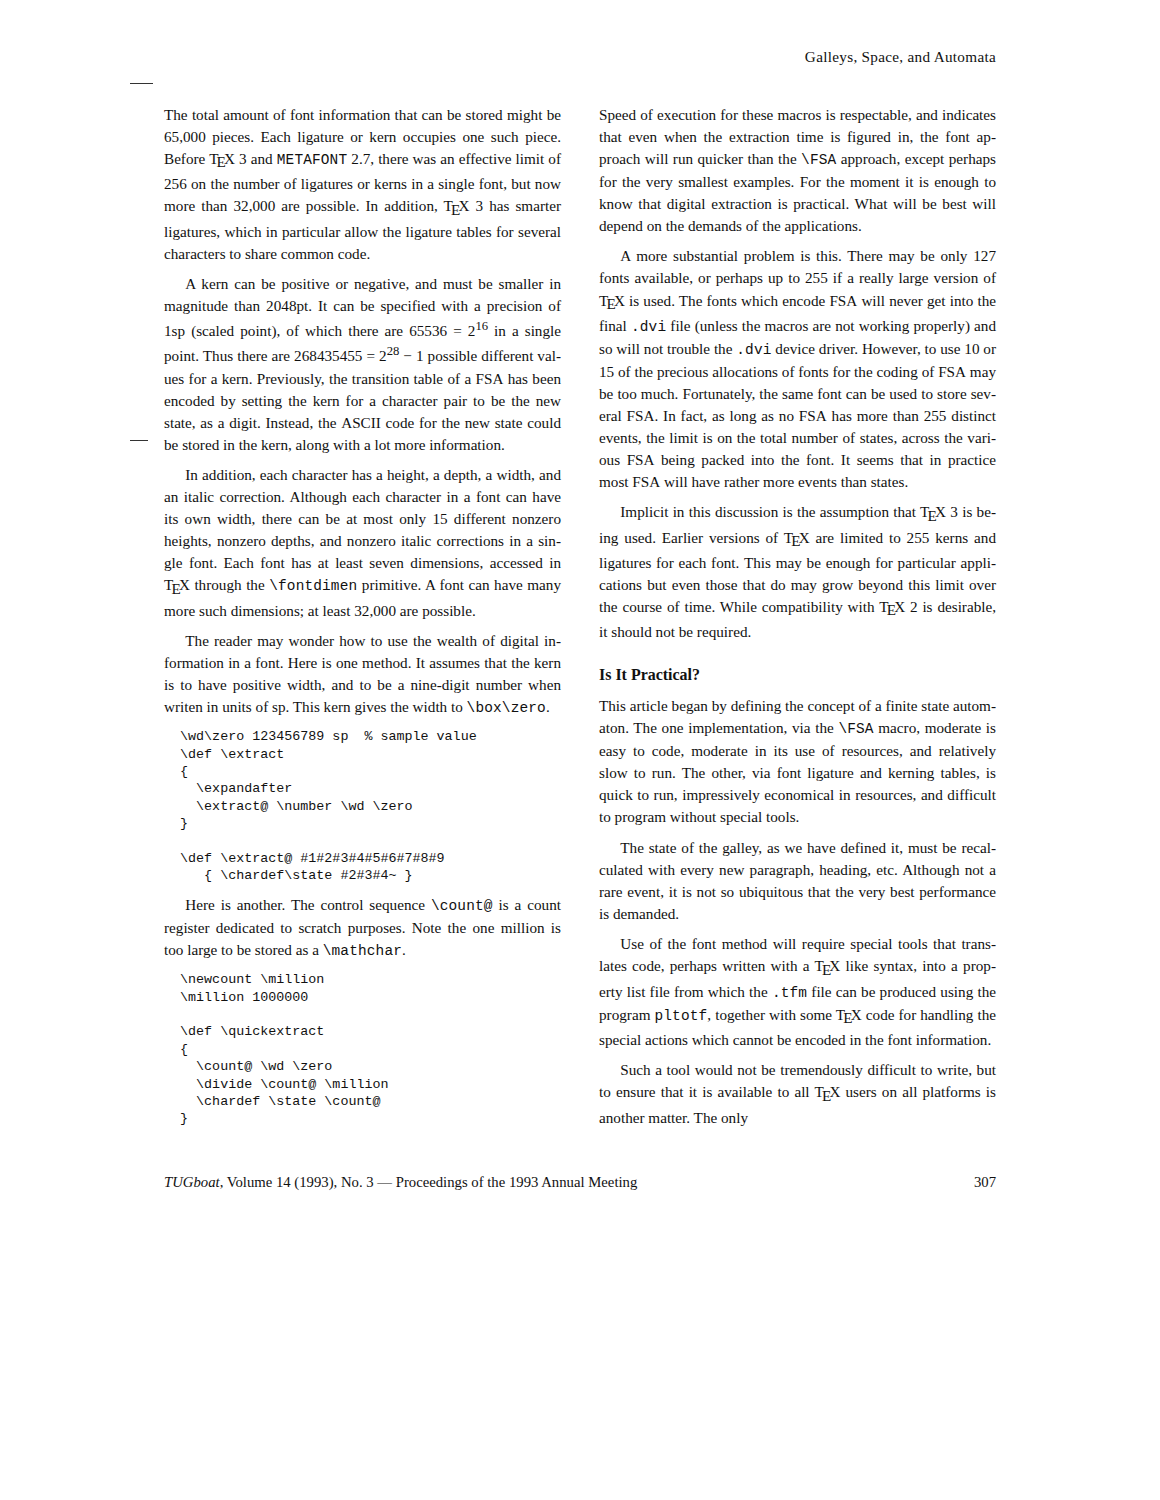Galleys, Space, and Automata
The total amount of font information that can be stored might be 65,000 pieces. Each ligature or kern occupies one such piece. Before TEX 3 and METAFONT 2.7, there was an effective limit of 256 on the number of ligatures or kerns in a single font, but now more than 32,000 are possible. In addition, TEX 3 has smarter ligatures, which in particular allow the ligature tables for several characters to share common code.
A kern can be positive or negative, and must be smaller in magnitude than 2048pt. It can be specified with a precision of 1sp (scaled point), of which there are 65536 = 216 in a single point. Thus there are 268435455 = 228 − 1 possible different values for a kern. Previously, the transition table of a FSA has been encoded by setting the kern for a character pair to be the new state, as a digit. Instead, the ASCII code for the new state could be stored in the kern, along with a lot more information.
In addition, each character has a height, a depth, a width, and an italic correction. Although each character in a font can have its own width, there can be at most only 15 different nonzero heights, nonzero depths, and nonzero italic corrections in a single font. Each font has at least seven dimensions, accessed in TEX through the \fontdimen primitive. A font can have many more such dimensions; at least 32,000 are possible.
The reader may wonder how to use the wealth of digital information in a font. Here is one method. It assumes that the kern is to have positive width, and to be a nine-digit number when writen in units of sp. This kern gives the width to \box\zero.
\wd\zero 123456789 sp  % sample value
\def \extract
{
  \expandafter
  \extract@ \number \wd \zero
}

\def \extract@ #1#2#3#4#5#6#7#8#9
   { \chardef\state #2#3#4~ }
Here is another. The control sequence \count@ is a count register dedicated to scratch purposes. Note the one million is too large to be stored as a \mathchar.
\newcount \million
\million 1000000

\def \quickextract
{
  \count@ \wd \zero
  \divide \count@ \million
  \chardef \state \count@
}
Speed of execution for these macros is respectable, and indicates that even when the extraction time is figured in, the font approach will run quicker than the \FSA approach, except perhaps for the very smallest examples. For the moment it is enough to know that digital extraction is practical. What will be best will depend on the demands of the applications.
A more substantial problem is this. There may be only 127 fonts available, or perhaps up to 255 if a really large version of TEX is used. The fonts which encode FSA will never get into the final .dvi file (unless the macros are not working properly) and so will not trouble the .dvi device driver. However, to use 10 or 15 of the precious allocations of fonts for the coding of FSA may be too much. Fortunately, the same font can be used to store several FSA. In fact, as long as no FSA has more than 255 distinct events, the limit is on the total number of states, across the various FSA being packed into the font. It seems that in practice most FSA will have rather more events than states.
Implicit in this discussion is the assumption that TEX 3 is being used. Earlier versions of TEX are limited to 255 kerns and ligatures for each font. This may be enough for particular applications but even those that do may grow beyond this limit over the course of time. While compatibility with TEX 2 is desirable, it should not be required.
Is It Practical?
This article began by defining the concept of a finite state automaton. The one implementation, via the \FSA macro, moderate is easy to code, moderate in its use of resources, and relatively slow to run. The other, via font ligature and kerning tables, is quick to run, impressively economical in resources, and difficult to program without special tools.
The state of the galley, as we have defined it, must be recalculated with every new paragraph, heading, etc. Although not a rare event, it is not so ubiquitous that the very best performance is demanded.
Use of the font method will require special tools that translates code, perhaps written with a TEX like syntax, into a property list file from which the .tfm file can be produced using the program pltotf, together with some TEX code for handling the special actions which cannot be encoded in the font information.
Such a tool would not be tremendously difficult to write, but to ensure that it is available to all TEX users on all platforms is another matter. The only
TUGboat, Volume 14 (1993), No. 3 — Proceedings of the 1993 Annual Meeting
307